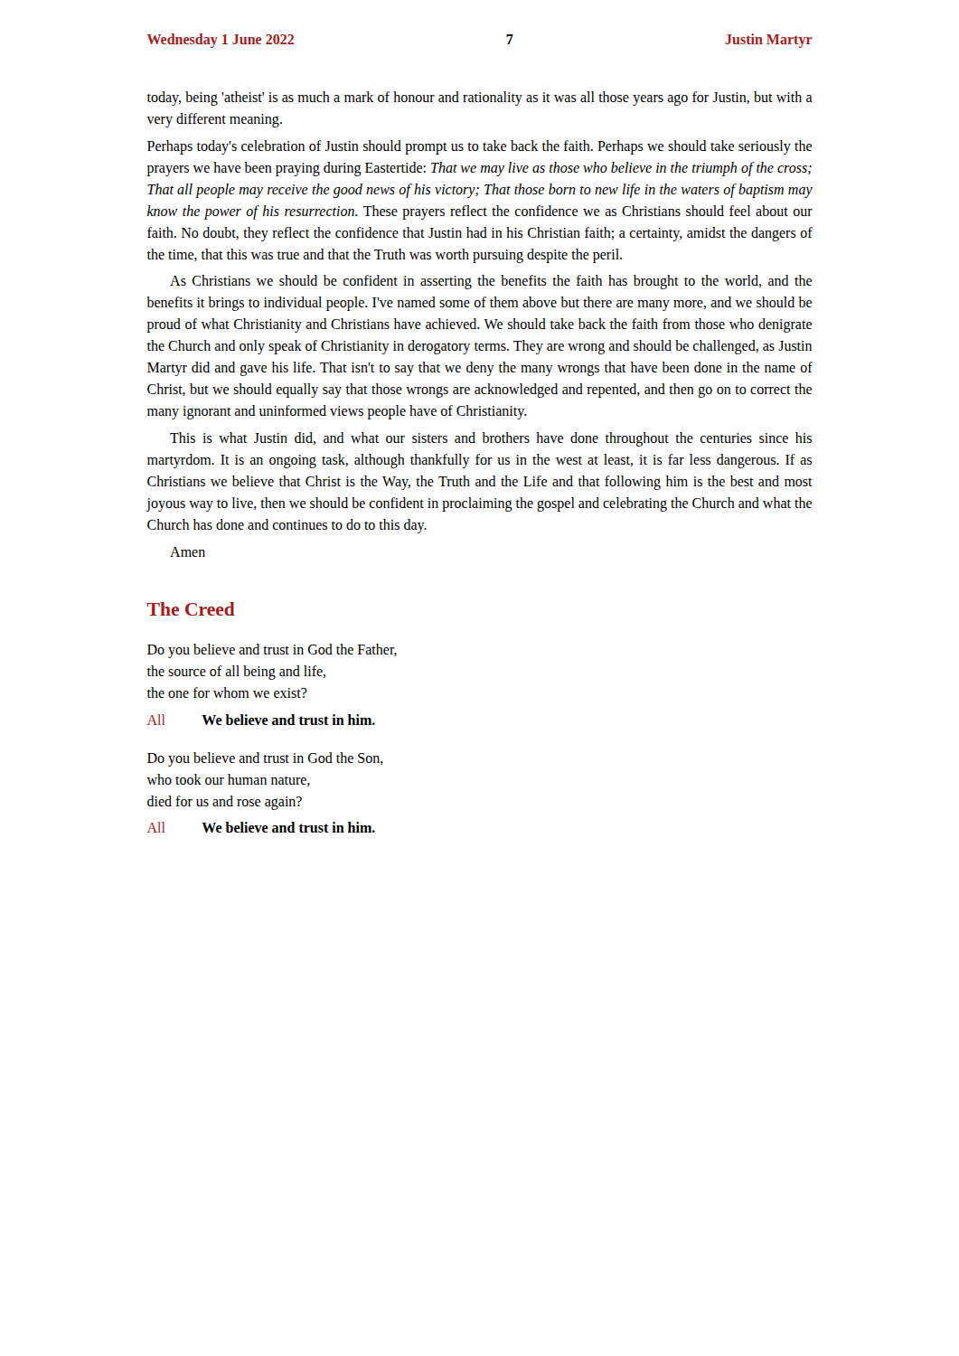Wednesday 1 June 2022 7 Justin Martyr
today, being 'atheist' is as much a mark of honour and rationality as it was all those years ago for Justin, but with a very different meaning.
Perhaps today's celebration of Justin should prompt us to take back the faith. Perhaps we should take seriously the prayers we have been praying during Eastertide: That we may live as those who believe in the triumph of the cross; That all people may receive the good news of his victory; That those born to new life in the waters of baptism may know the power of his resurrection. These prayers reflect the confidence we as Christians should feel about our faith. No doubt, they reflect the confidence that Justin had in his Christian faith; a certainty, amidst the dangers of the time, that this was true and that the Truth was worth pursuing despite the peril.
As Christians we should be confident in asserting the benefits the faith has brought to the world, and the benefits it brings to individual people. I've named some of them above but there are many more, and we should be proud of what Christianity and Christians have achieved. We should take back the faith from those who denigrate the Church and only speak of Christianity in derogatory terms. They are wrong and should be challenged, as Justin Martyr did and gave his life. That isn't to say that we deny the many wrongs that have been done in the name of Christ, but we should equally say that those wrongs are acknowledged and repented, and then go on to correct the many ignorant and uninformed views people have of Christianity.
This is what Justin did, and what our sisters and brothers have done throughout the centuries since his martyrdom. It is an ongoing task, although thankfully for us in the west at least, it is far less dangerous. If as Christians we believe that Christ is the Way, the Truth and the Life and that following him is the best and most joyous way to live, then we should be confident in proclaiming the gospel and celebrating the Church and what the Church has done and continues to do to this day.
Amen
The Creed
Do you believe and trust in God the Father,
the source of all being and life,
the one for whom we exist?
All We believe and trust in him.
Do you believe and trust in God the Son,
who took our human nature,
died for us and rose again?
All We believe and trust in him.